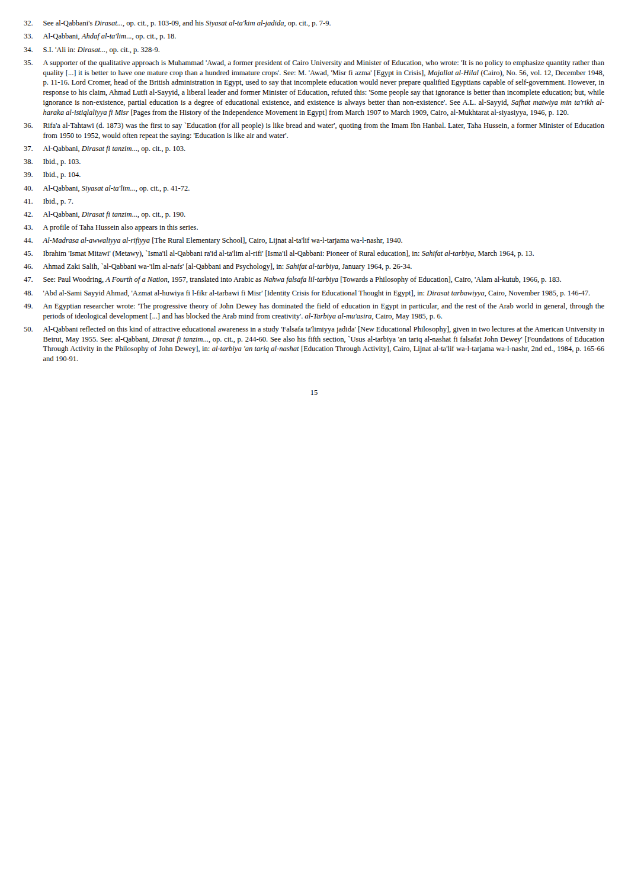See al-Qabbani's Dirasat..., op. cit., p. 103-09, and his Siyasat al-ta'kim al-jadida, op. cit., p. 7-9.
Al-Qabbani, Ahdaf al-ta'lim..., op. cit., p. 18.
S.I. 'Ali in: Dirasat..., op. cit., p. 328-9.
A supporter of the qualitative approach is Muhammad 'Awad, a former president of Cairo University and Minister of Education, who wrote: 'It is no policy to emphasize quantity rather than quality [...] it is better to have one mature crop than a hundred immature crops'. See: M. 'Awad, 'Misr fi azma' [Egypt in Crisis], Majallat al-Hilal (Cairo), No. 56, vol. 12, December 1948, p. 11-16. Lord Cromer, head of the British administration in Egypt, used to say that incomplete education would never prepare qualified Egyptians capable of self-government. However, in response to his claim, Ahmad Lutfi al-Sayyid, a liberal leader and former Minister of Education, refuted this: 'Some people say that ignorance is better than incomplete education; but, while ignorance is non-existence, partial education is a degree of educational existence, and existence is always better than non-existence'. See A.L. al-Sayyid, Safhat matwiya min ta'rikh al-haraka al-istiqlaliyya fi Misr [Pages from the History of the Independence Movement in Egypt] from March 1907 to March 1909, Cairo, al-Mukhtarat al-siyasiyya, 1946, p. 120.
Rifa'a al-Tahtawi (d. 1873) was the first to say `Education (for all people) is like bread and water', quoting from the Imam Ibn Hanbal. Later, Taha Hussein, a former Minister of Education from 1950 to 1952, would often repeat the saying: 'Education is like air and water'.
Al-Qabbani, Dirasat fi tanzim..., op. cit., p. 103.
Ibid., p. 103.
Ibid., p. 104.
Al-Qabbani, Siyasat al-ta'lim..., op. cit., p. 41-72.
Ibid., p. 7.
Al-Qabbani, Dirasat fi tanzim..., op. cit., p. 190.
A profile of Taha Hussein also appears in this series.
Al-Madrasa al-awwaliyya al-rifiyya [The Rural Elementary School], Cairo, Lijnat al-ta'lif wa-l-tarjama wa-l-nashr, 1940.
Ibrahim 'Ismat Mitawi' (Metawy), `Isma'il al-Qabbani ra'id al-ta'lim al-rifi' [Isma'il al-Qabbani: Pioneer of Rural education], in: Sahifat al-tarbiya, March 1964, p. 13.
Ahmad Zaki Salih, `al-Qabbani wa-'ilm al-nafs' [al-Qabbani and Psychology], in: Sahifat al-tarbiya, January 1964, p. 26-34.
See: Paul Woodring, A Fourth of a Nation, 1957, translated into Arabic as Nahwa falsafa lil-tarbiya [Towards a Philosophy of Education], Cairo, 'Alam al-kutub, 1966, p. 183.
'Abd al-Sami Sayyid Ahmad, 'Azmat al-huwiya fi l-fikr al-tarbawi fi Misr' [Identity Crisis for Educational Thought in Egypt], in: Dirasat tarbawiyya, Cairo, November 1985, p. 146-47.
An Egyptian researcher wrote: 'The progressive theory of John Dewey has dominated the field of education in Egypt in particular, and the rest of the Arab world in general, through the periods of ideological development [...] and has blocked the Arab mind from creativity'. al-Tarbiya al-mu'asira, Cairo, May 1985, p. 6.
Al-Qabbani reflected on this kind of attractive educational awareness in a study 'Falsafa ta'limiyya jadida' [New Educational Philosophy], given in two lectures at the American University in Beirut, May 1955. See: al-Qabbani, Dirasat fi tanzim..., op. cit., p. 244-60. See also his fifth section, `Usus al-tarbiya 'an tariq al-nashat fi falsafat John Dewey' [Foundations of Education Through Activity in the Philosophy of John Dewey], in: al-tarbiya 'an tariq al-nashat [Education Through Activity], Cairo, Lijnat al-ta'lif wa-l-tarjama wa-l-nashr, 2nd ed., 1984, p. 165-66 and 190-91.
15